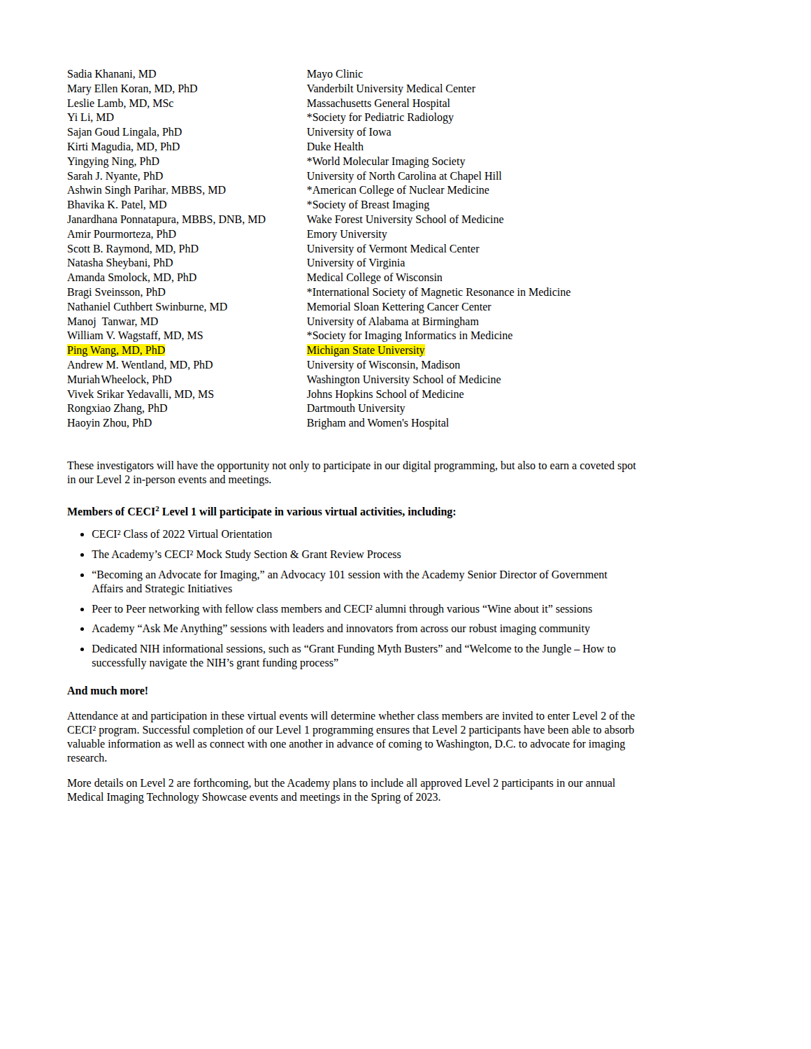| Sadia Khanani, MD | Mayo Clinic |
| Mary Ellen Koran, MD, PhD | Vanderbilt University Medical Center |
| Leslie Lamb, MD, MSc | Massachusetts General Hospital |
| Yi Li, MD | *Society for Pediatric Radiology |
| Sajan Goud Lingala, PhD | University of Iowa |
| Kirti Magudia, MD, PhD | Duke Health |
| Yingying Ning, PhD | *World Molecular Imaging Society |
| Sarah J. Nyante, PhD | University of North Carolina at Chapel Hill |
| Ashwin Singh Parihar , MBBS, MD | *American College of Nuclear Medicine |
| Bhavika K. Patel, MD | *Society of Breast Imaging |
| Janardhana Ponnatapura, MBBS, DNB, MD | Wake Forest University School of Medicine |
| Amir Pourmorteza, PhD | Emory University |
| Scott B. Raymond, MD, PhD | University of Vermont Medical Center |
| Natasha Sheybani, PhD | University of Virginia |
| Amanda Smolock, MD, PhD | Medical College of Wisconsin |
| Bragi Sveinsson, PhD | *International Society of Magnetic Resonance in Medicine |
| Nathaniel Cuthbert Swinburne, MD | Memorial Sloan Kettering Cancer Center |
| Manoj Tanwar, MD | University of Alabama at Birmingham |
| William V. Wagstaff, MD, MS | *Society for Imaging Informatics in Medicine |
| Ping Wang, MD, PhD | Michigan State University |
| Andrew M. Wentland, MD, PhD | University of Wisconsin, Madison |
| Muriah Wheelock, PhD | Washington University School of Medicine |
| Vivek Srikar Yedavalli, MD, MS | Johns Hopkins School of Medicine |
| Rongxiao Zhang, PhD | Dartmouth University |
| Haoyin Zhou, PhD | Brigham and Women's Hospital |
These investigators will have the opportunity not only to participate in our digital programming, but also to earn a coveted spot in our Level 2 in-person events and meetings.
Members of CECI2 Level 1 will participate in various virtual activities, including:
CECI² Class of 2022 Virtual Orientation
The Academy’s CECI² Mock Study Section & Grant Review Process
“Becoming an Advocate for Imaging,” an Advocacy 101 session with the Academy Senior Director of Government Affairs and Strategic Initiatives
Peer to Peer networking with fellow class members and CECI² alumni through various “Wine about it” sessions
Academy “Ask Me Anything” sessions with leaders and innovators from across our robust imaging community
Dedicated NIH informational sessions, such as “Grant Funding Myth Busters” and “Welcome to the Jungle – How to successfully navigate the NIH’s grant funding process”
And much more!
Attendance at and participation in these virtual events will determine whether class members are invited to enter Level 2 of the CECI² program. Successful completion of our Level 1 programming ensures that Level 2 participants have been able to absorb valuable information as well as connect with one another in advance of coming to Washington, D.C. to advocate for imaging research.
More details on Level 2 are forthcoming, but the Academy plans to include all approved Level 2 participants in our annual Medical Imaging Technology Showcase events and meetings in the Spring of 2023.